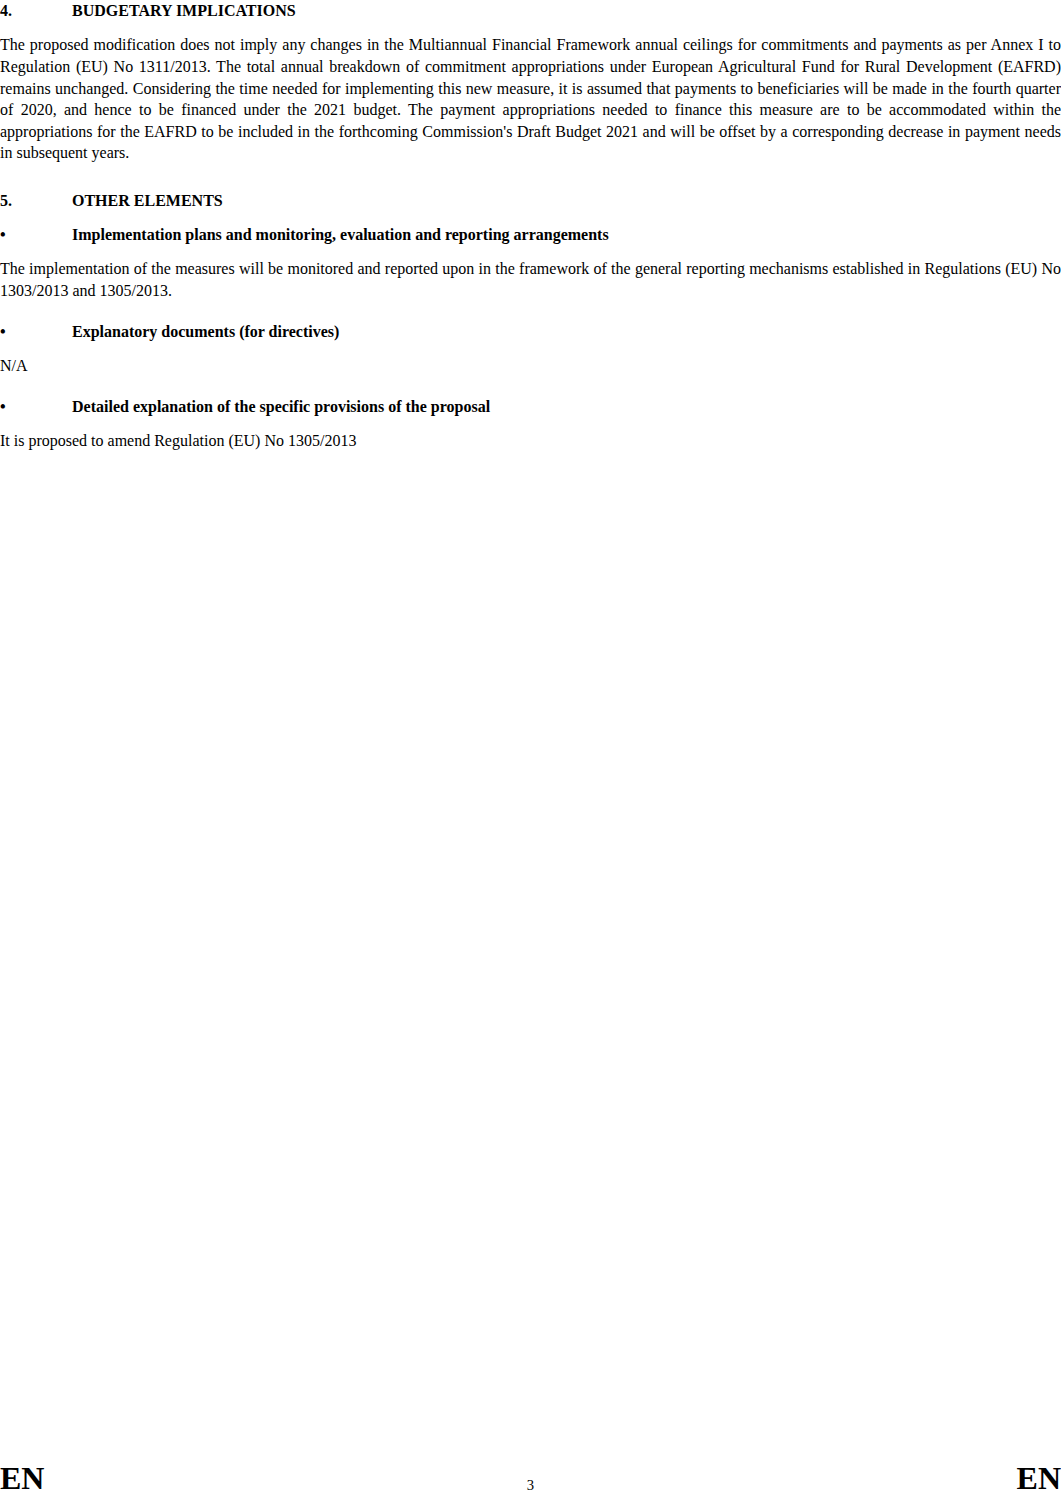4. Budgetary implications
The proposed modification does not imply any changes in the Multiannual Financial Framework annual ceilings for commitments and payments as per Annex I to Regulation (EU) No 1311/2013. The total annual breakdown of commitment appropriations under European Agricultural Fund for Rural Development (EAFRD) remains unchanged. Considering the time needed for implementing this new measure, it is assumed that payments to beneficiaries will be made in the fourth quarter of 2020, and hence to be financed under the 2021 budget. The payment appropriations needed to finance this measure are to be accommodated within the appropriations for the EAFRD to be included in the forthcoming Commission's Draft Budget 2021 and will be offset by a corresponding decrease in payment needs in subsequent years.
5. Other elements
• Implementation plans and monitoring, evaluation and reporting arrangements
The implementation of the measures will be monitored and reported upon in the framework of the general reporting mechanisms established in Regulations (EU) No 1303/2013 and 1305/2013.
• Explanatory documents (for directives)
N/A
• Detailed explanation of the specific provisions of the proposal
It is proposed to amend Regulation (EU) No 1305/2013
EN 3 EN